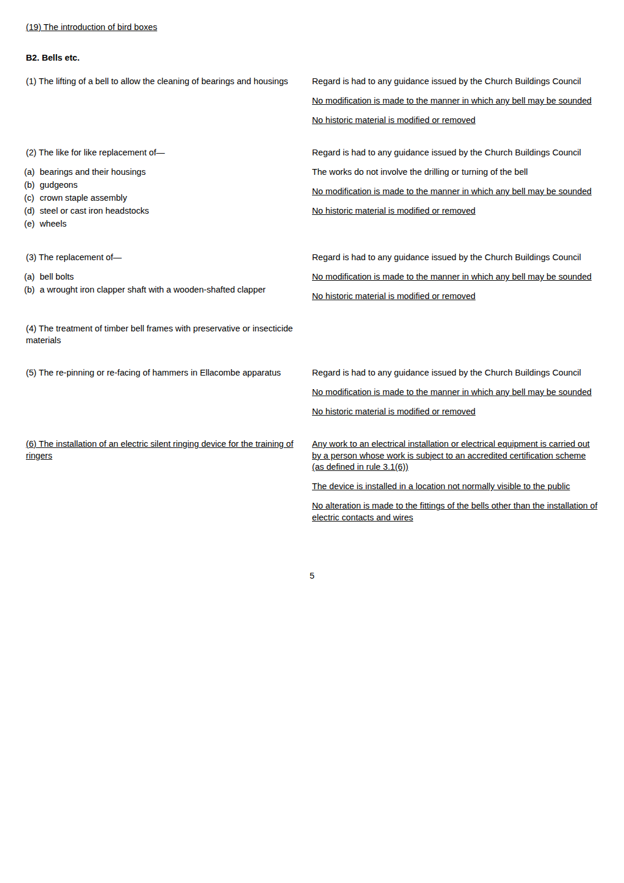(19) The introduction of bird boxes
B2. Bells etc.
| (1) The lifting of a bell to allow the cleaning of bearings and housings | Regard is had to any guidance issued by the Church Buildings Council No modification is made to the manner in which any bell may be sounded No historic material is modified or removed |
| (2) The like for like replacement of— bearings and their housings gudgeons crown staple assembly steel or cast iron headstocks wheels | Regard is had to any guidance issued by the Church Buildings Council The works do not involve the drilling or turning of the bell No modification is made to the manner in which any bell may be sounded No historic material is modified or removed |
| (3) The replacement of— bell bolts a wrought iron clapper shaft with a wooden-shafted clapper | Regard is had to any guidance issued by the Church Buildings Council No modification is made to the manner in which any bell may be sounded No historic material is modified or removed |
| (4) The treatment of timber bell frames with preservative or insecticide materials | |
| (5) The re-pinning or re-facing of hammers in Ellacombe apparatus | Regard is had to any guidance issued by the Church Buildings Council No modification is made to the manner in which any bell may be sounded No historic material is modified or removed |
| (6) The installation of an electric silent ringing device for the training of ringers | Any work to an electrical installation or electrical equipment is carried out by a person whose work is subject to an accredited certification scheme (as defined in rule 3.1(6)) The device is installed in a location not normally visible to the public No alteration is made to the fittings of the bells other than the installation of electric contacts and wires |
5